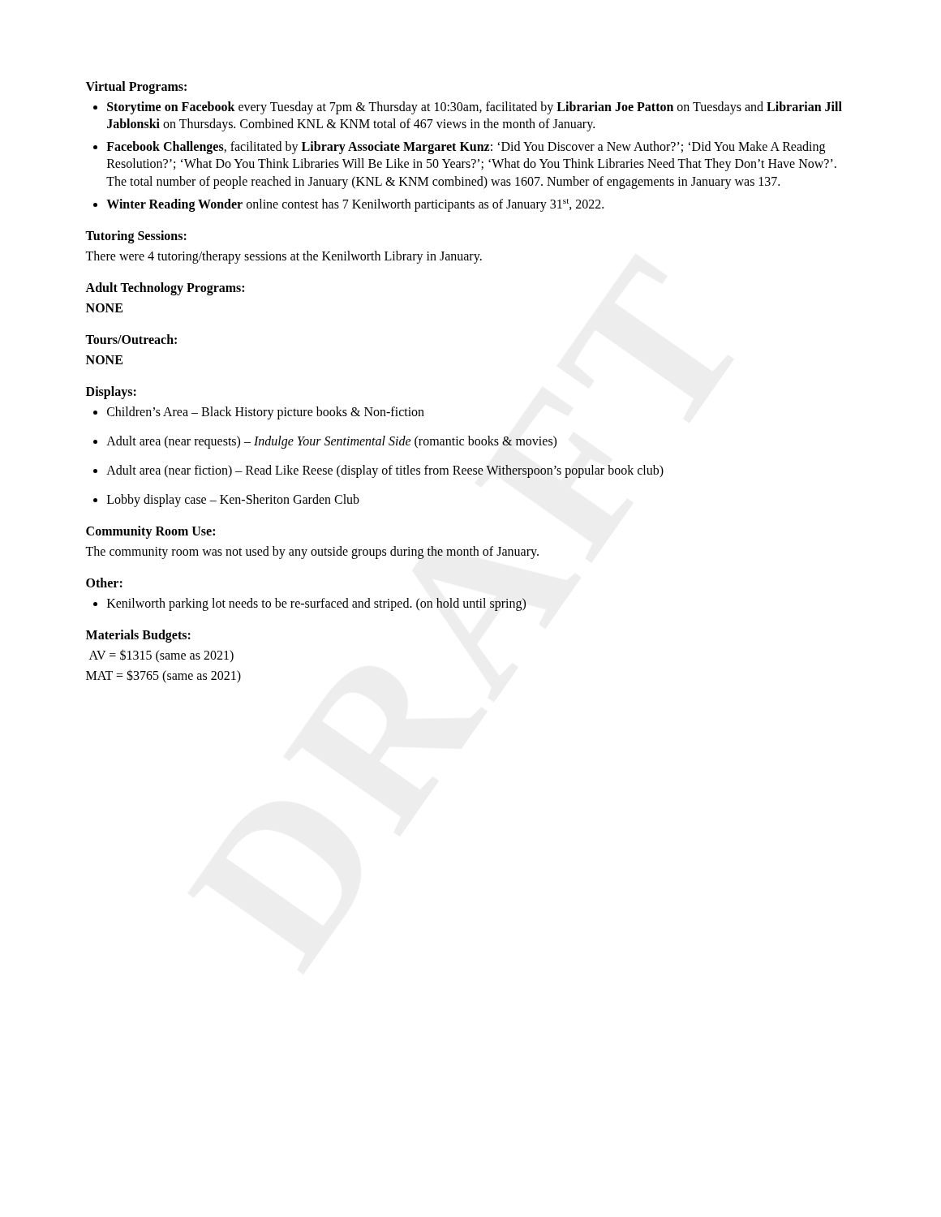DRAFT
Virtual Programs:
Storytime on Facebook every Tuesday at 7pm & Thursday at 10:30am, facilitated by Librarian Joe Patton on Tuesdays and Librarian Jill Jablonski on Thursdays. Combined KNL & KNM total of 467 views in the month of January.
Facebook Challenges, facilitated by Library Associate Margaret Kunz: ‘Did You Discover a New Author?’; ‘Did You Make A Reading Resolution?’; ‘What Do You Think Libraries Will Be Like in 50 Years?’; ‘What do You Think Libraries Need That They Don’t Have Now?’. The total number of people reached in January (KNL & KNM combined) was 1607. Number of engagements in January was 137.
Winter Reading Wonder online contest has 7 Kenilworth participants as of January 31st, 2022.
Tutoring Sessions:
There were 4 tutoring/therapy sessions at the Kenilworth Library in January.
Adult Technology Programs:
NONE
Tours/Outreach:
NONE
Displays:
Children’s Area – Black History picture books & Non-fiction
Adult area (near requests) – Indulge Your Sentimental Side (romantic books & movies)
Adult area (near fiction) – Read Like Reese (display of titles from Reese Witherspoon’s popular book club)
Lobby display case – Ken-Sheriton Garden Club
Community Room Use:
The community room was not used by any outside groups during the month of January.
Other:
Kenilworth parking lot needs to be re-surfaced and striped. (on hold until spring)
Materials Budgets:
AV = $1315 (same as 2021)
MAT = $3765 (same as 2021)